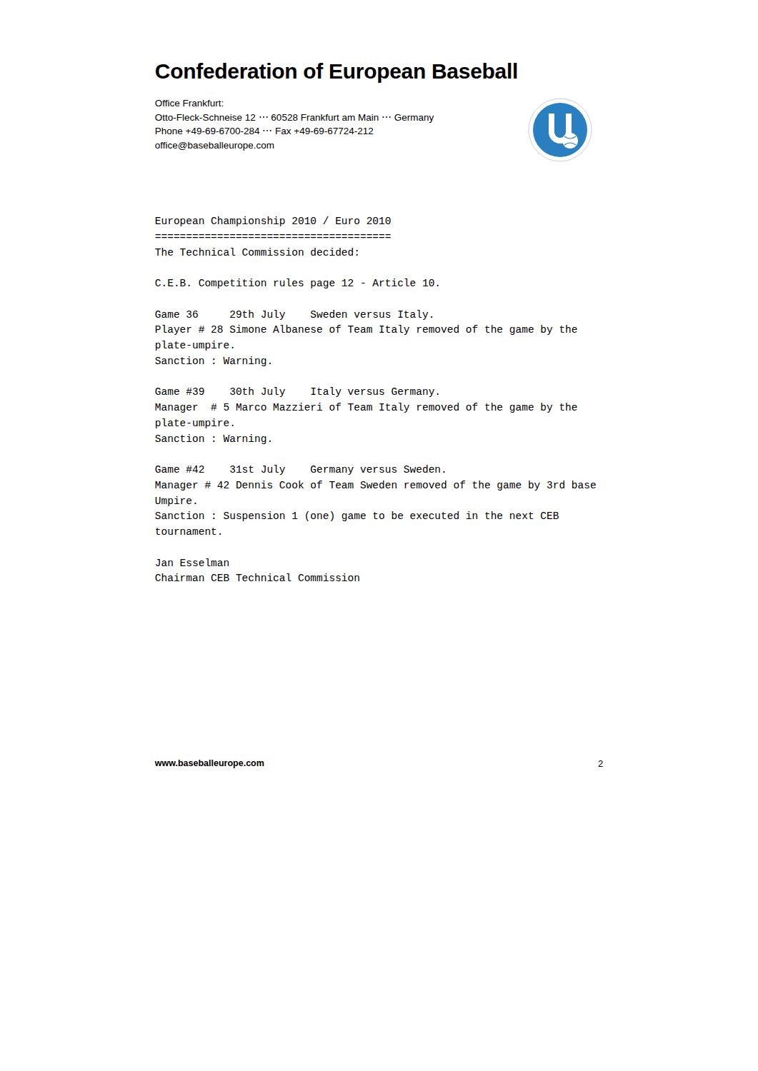Confederation of European Baseball
Office Frankfurt:
Otto-Fleck-Schneise 12 ⋯ 60528 Frankfurt am Main ⋯ Germany
Phone +49-69-6700-284 ⋯ Fax +49-69-67724-212
office@baseballeurope.com
European Championship 2010 / Euro 2010
======================================
The Technical Commission decided:

C.E.B. Competition rules page 12 - Article 10.

Game 36     29th July    Sweden versus Italy.
Player # 28 Simone Albanese of Team Italy removed of the game by the plate-umpire.
Sanction : Warning.

Game #39    30th July    Italy versus Germany.
Manager  # 5 Marco Mazzieri of Team Italy removed of the game by the plate-umpire.
Sanction : Warning.

Game #42    31st July    Germany versus Sweden.
Manager # 42 Dennis Cook of Team Sweden removed of the game by 3rd base Umpire.
Sanction : Suspension 1 (one) game to be executed in the next CEB tournament.

Jan Esselman
Chairman CEB Technical Commission
www.baseballeurope.com 2